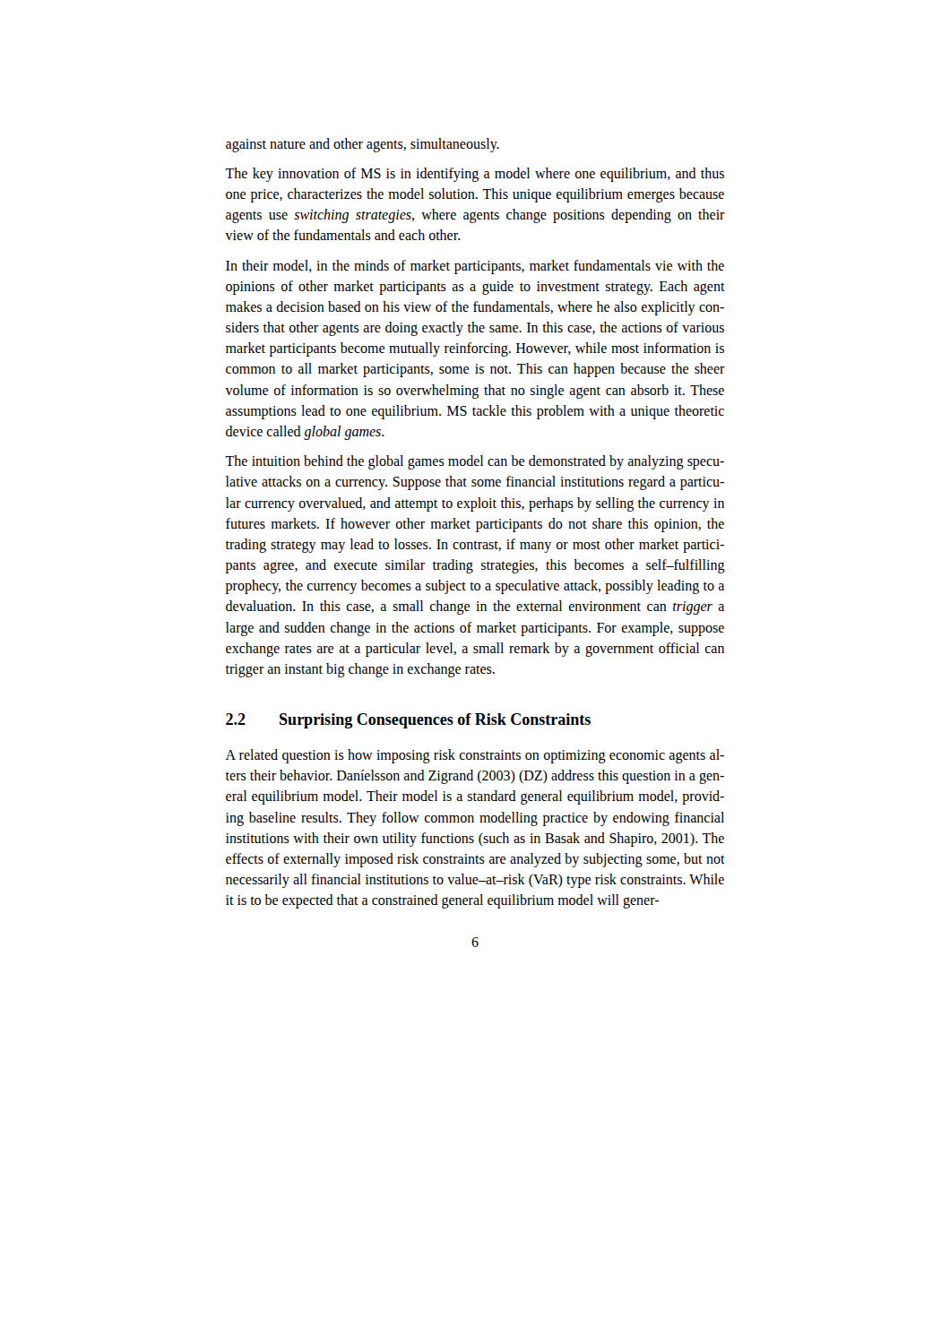against nature and other agents, simultaneously.
The key innovation of MS is in identifying a model where one equilibrium, and thus one price, characterizes the model solution. This unique equilibrium emerges because agents use switching strategies, where agents change positions depending on their view of the fundamentals and each other.
In their model, in the minds of market participants, market fundamentals vie with the opinions of other market participants as a guide to investment strategy. Each agent makes a decision based on his view of the fundamentals, where he also explicitly considers that other agents are doing exactly the same. In this case, the actions of various market participants become mutually reinforcing. However, while most information is common to all market participants, some is not. This can happen because the sheer volume of information is so overwhelming that no single agent can absorb it. These assumptions lead to one equilibrium. MS tackle this problem with a unique theoretic device called global games.
The intuition behind the global games model can be demonstrated by analyzing speculative attacks on a currency. Suppose that some financial institutions regard a particular currency overvalued, and attempt to exploit this, perhaps by selling the currency in futures markets. If however other market participants do not share this opinion, the trading strategy may lead to losses. In contrast, if many or most other market participants agree, and execute similar trading strategies, this becomes a self–fulfilling prophecy, the currency becomes a subject to a speculative attack, possibly leading to a devaluation. In this case, a small change in the external environment can trigger a large and sudden change in the actions of market participants. For example, suppose exchange rates are at a particular level, a small remark by a government official can trigger an instant big change in exchange rates.
2.2 Surprising Consequences of Risk Constraints
A related question is how imposing risk constraints on optimizing economic agents alters their behavior. Daníelsson and Zigrand (2003) (DZ) address this question in a general equilibrium model. Their model is a standard general equilibrium model, providing baseline results. They follow common modelling practice by endowing financial institutions with their own utility functions (such as in Basak and Shapiro, 2001). The effects of externally imposed risk constraints are analyzed by subjecting some, but not necessarily all financial institutions to value–at–risk (VaR) type risk constraints. While it is to be expected that a constrained general equilibrium model will gener-
6